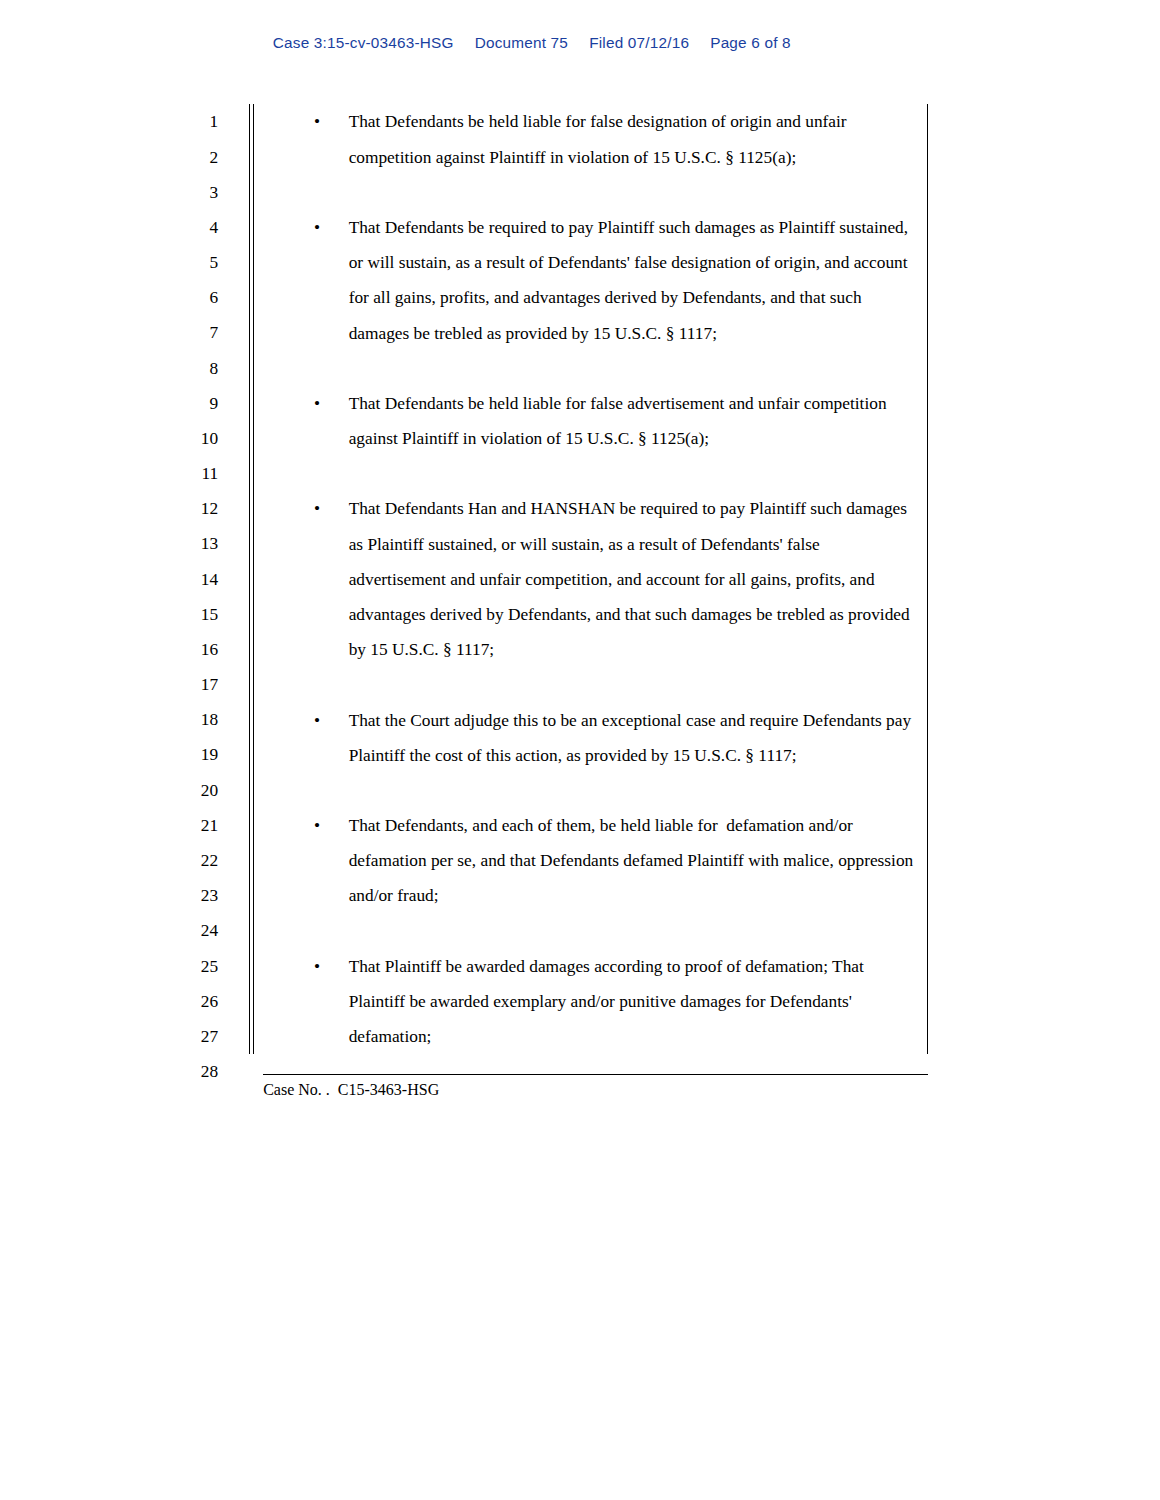Case 3:15-cv-03463-HSG Document 75 Filed 07/12/16 Page 6 of 8
1
2
3
4
5
6
7
8
9
10
11
12
13
14
15
16
17
18
19
20
21
22
23
24
25
26
27
28
That Defendants be held liable for false designation of origin and unfair competition against Plaintiff in violation of 15 U.S.C. § 1125(a);
That Defendants be required to pay Plaintiff such damages as Plaintiff sustained, or will sustain, as a result of Defendants' false designation of origin, and account for all gains, profits, and advantages derived by Defendants, and that such damages be trebled as provided by 15 U.S.C. § 1117;
That Defendants be held liable for false advertisement and unfair competition against Plaintiff in violation of 15 U.S.C. § 1125(a);
That Defendants Han and HANSHAN be required to pay Plaintiff such damages as Plaintiff sustained, or will sustain, as a result of Defendants' false advertisement and unfair competition, and account for all gains, profits, and advantages derived by Defendants, and that such damages be trebled as provided by 15 U.S.C. § 1117;
That the Court adjudge this to be an exceptional case and require Defendants pay Plaintiff the cost of this action, as provided by 15 U.S.C. § 1117;
That Defendants, and each of them, be held liable for defamation and/or defamation per se, and that Defendants defamed Plaintiff with malice, oppression and/or fraud;
That Plaintiff be awarded damages according to proof of defamation; That Plaintiff be awarded exemplary and/or punitive damages for Defendants' defamation;
Case No. . C15-3463-HSG